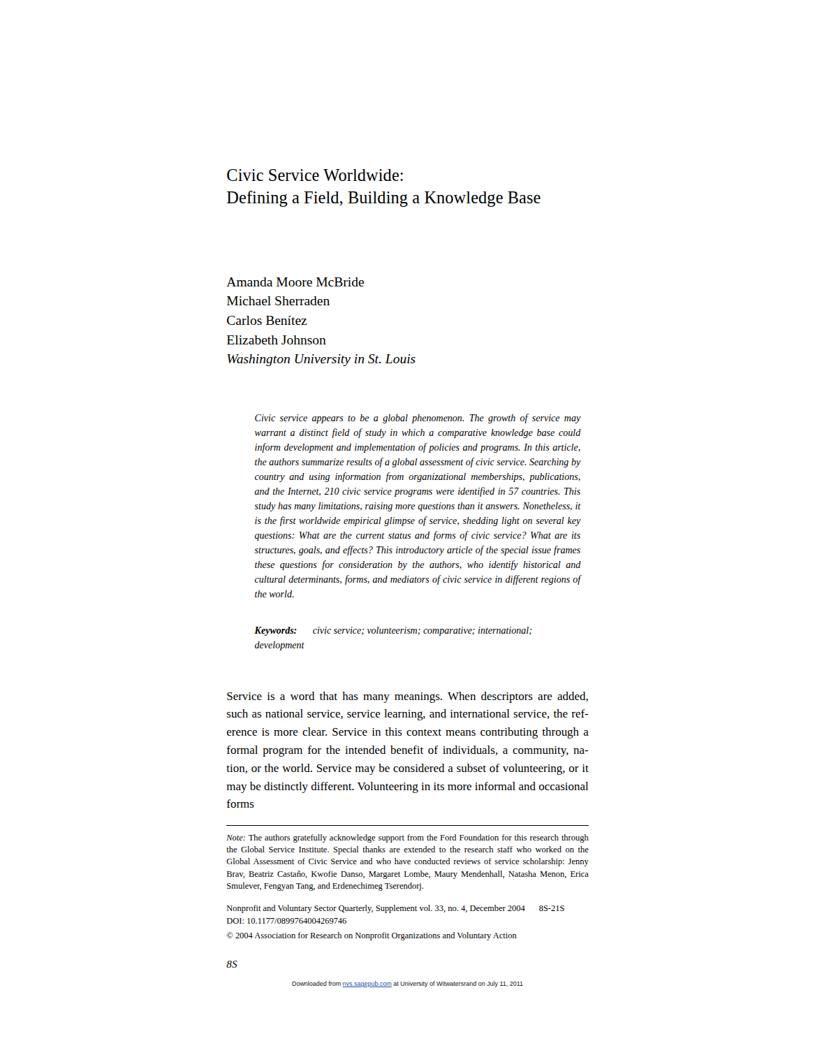Civic Service Worldwide:
Defining a Field, Building a Knowledge Base
Amanda Moore McBride
Michael Sherraden
Carlos Benítez
Elizabeth Johnson
Washington University in St. Louis
Civic service appears to be a global phenomenon. The growth of service may warrant a distinct field of study in which a comparative knowledge base could inform development and implementation of policies and programs. In this article, the authors summarize results of a global assessment of civic service. Searching by country and using information from organizational memberships, publications, and the Internet, 210 civic service programs were identified in 57 countries. This study has many limitations, raising more questions than it answers. Nonetheless, it is the first worldwide empirical glimpse of service, shedding light on several key questions: What are the current status and forms of civic service? What are its structures, goals, and effects? This introductory article of the special issue frames these questions for consideration by the authors, who identify historical and cultural determinants, forms, and mediators of civic service in different regions of the world.
Keywords: civic service; volunteerism; comparative; international; development
Service is a word that has many meanings. When descriptors are added, such as national service, service learning, and international service, the reference is more clear. Service in this context means contributing through a formal program for the intended benefit of individuals, a community, nation, or the world. Service may be considered a subset of volunteering, or it may be distinctly different. Volunteering in its more informal and occasional forms
Note: The authors gratefully acknowledge support from the Ford Foundation for this research through the Global Service Institute. Special thanks are extended to the research staff who worked on the Global Assessment of Civic Service and who have conducted reviews of service scholarship: Jenny Brav, Beatriz Castaño, Kwofie Danso, Margaret Lombe, Maury Mendenhall, Natasha Menon, Erica Smulever, Fengyan Tang, and Erdenechimeg Tserendorj.
Nonprofit and Voluntary Sector Quarterly, Supplement vol. 33, no. 4, December 2004 8S-21S DOI: 10.1177/0899764004269746
© 2004 Association for Research on Nonprofit Organizations and Voluntary Action
8S
Downloaded from nvs.sagepub.com at University of Witwatersrand on July 11, 2011